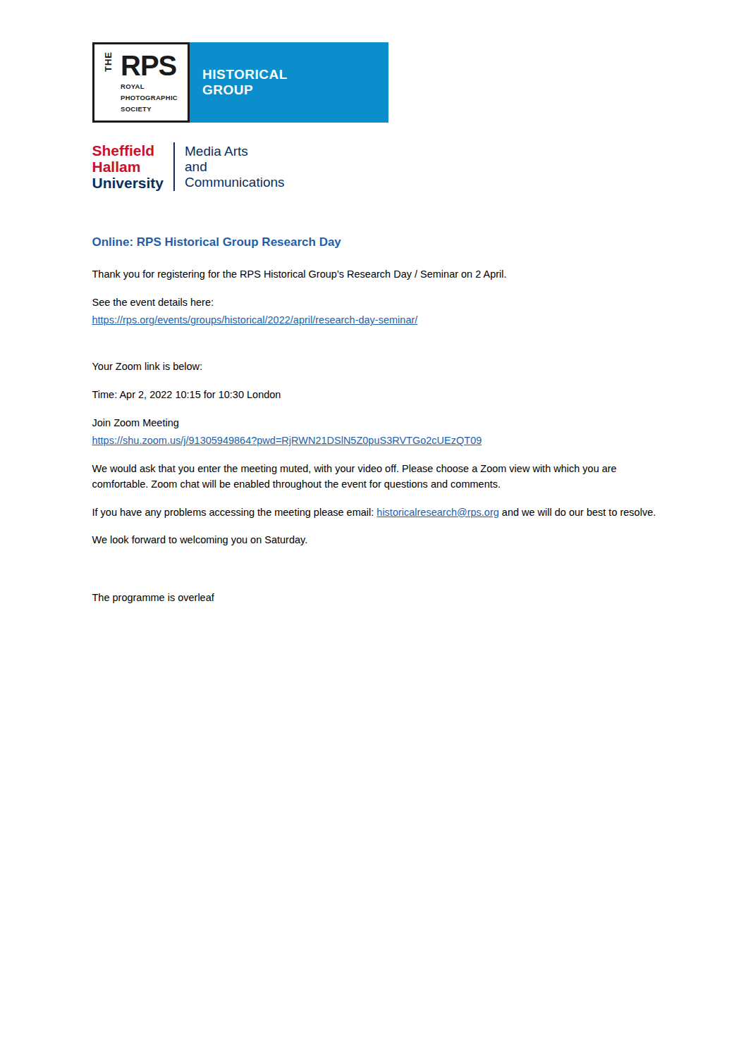THE RPS ROYAL
PHOTOGRAPHIC
SOCIETY
HISTORICAL
GROUP
Sheffield
Hallam
University
Media Arts
and
Communications
Online: RPS Historical Group Research Day
Thank you for registering for the RPS Historical Group’s Research Day / Seminar on 2 April.
See the event details here:
https://rps.org/events/groups/historical/2022/april/research-day-seminar/
Your Zoom link is below:
Time: Apr 2, 2022 10:15 for 10:30 London
Join Zoom Meeting
https://shu.zoom.us/j/91305949864?pwd=RjRWN21DSlN5Z0puS3RVTGo2cUEzQT09
We would ask that you enter the meeting muted, with your video off. Please choose a Zoom view with which you are comfortable. Zoom chat will be enabled throughout the event for questions and comments.
If you have any problems accessing the meeting please email: historicalresearch@rps.org and we will do our best to resolve.
We look forward to welcoming you on Saturday.
The programme is overleaf